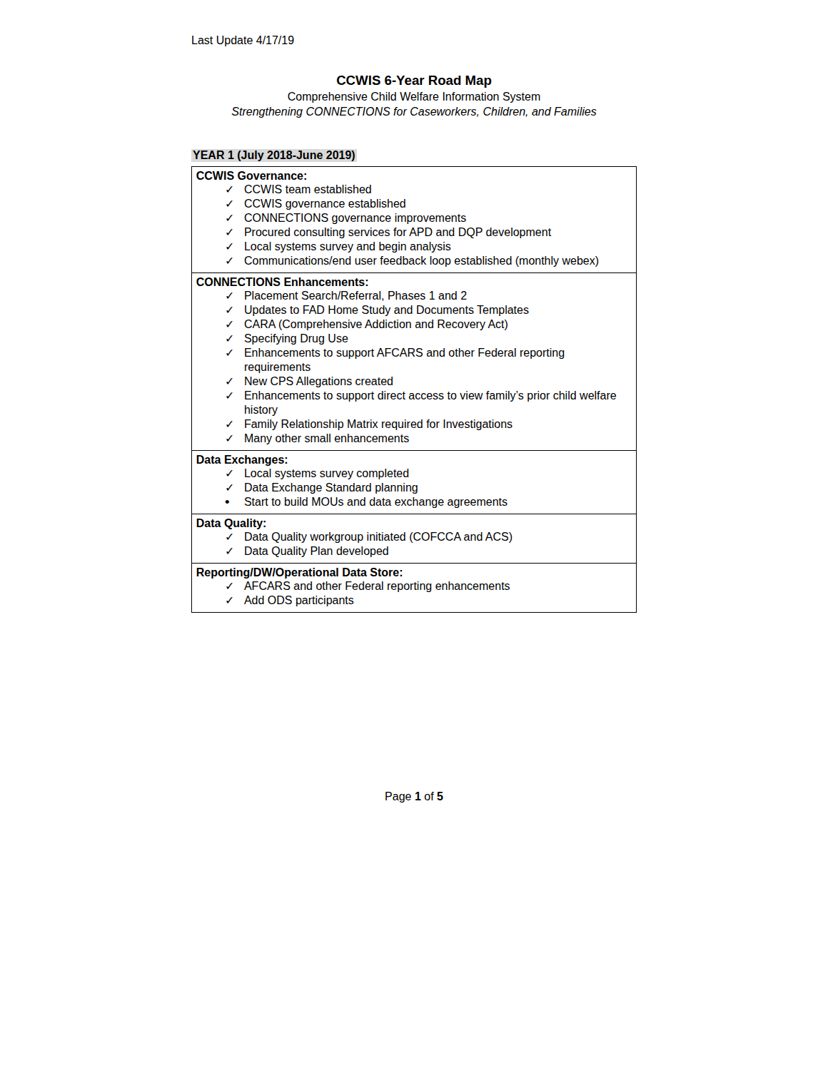Last Update 4/17/19
CCWIS 6-Year Road Map
Comprehensive Child Welfare Information System
Strengthening CONNECTIONS for Caseworkers, Children, and Families
YEAR 1 (July 2018-June 2019)
| CCWIS Governance: CCWIS team established CCWIS governance established CONNECTIONS governance improvements Procured consulting services for APD and DQP development Local systems survey and begin analysis Communications/end user feedback loop established (monthly webex) |
| CONNECTIONS Enhancements: Placement Search/Referral, Phases 1 and 2 Updates to FAD Home Study and Documents Templates CARA (Comprehensive Addiction and Recovery Act) Specifying Drug Use Enhancements to support AFCARS and other Federal reporting requirements New CPS Allegations created Enhancements to support direct access to view family’s prior child welfare history Family Relationship Matrix required for Investigations Many other small enhancements |
| Data Exchanges: Local systems survey completed Data Exchange Standard planning Start to build MOUs and data exchange agreements |
| Data Quality: Data Quality workgroup initiated (COFCCA and ACS) Data Quality Plan developed |
| Reporting/DW/Operational Data Store: AFCARS and other Federal reporting enhancements Add ODS participants |
Page 1 of 5